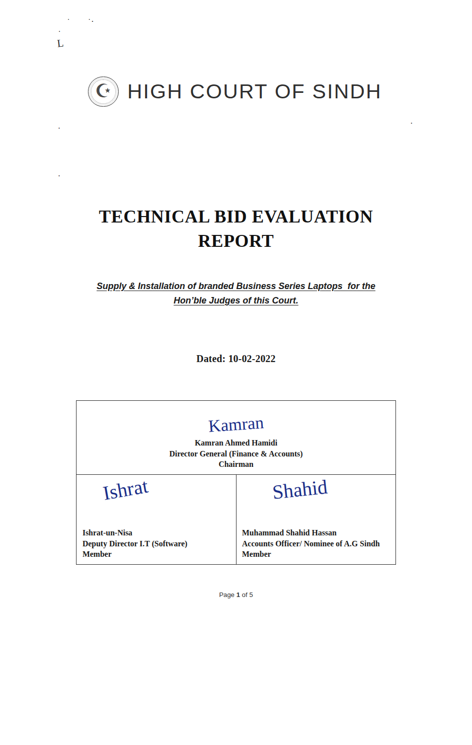. . . . L . . .
HIGH COURT OF SINDH
TECHNICAL BID EVALUATION
REPORT
Supply & Installation of branded Business Series Laptops for the
Hon’ble Judges of this Court.
Dated: 10-02-2022
| Kamran Kamran Ahmed Hamidi Director General (Finance & Accounts) Chairman |
| Ishrat Ishrat-un-Nisa Deputy Director I.T (Software) Member | Shahid Muhammad Shahid Hassan Accounts Officer/ Nominee of A.G Sindh Member |
Page 1 of 5